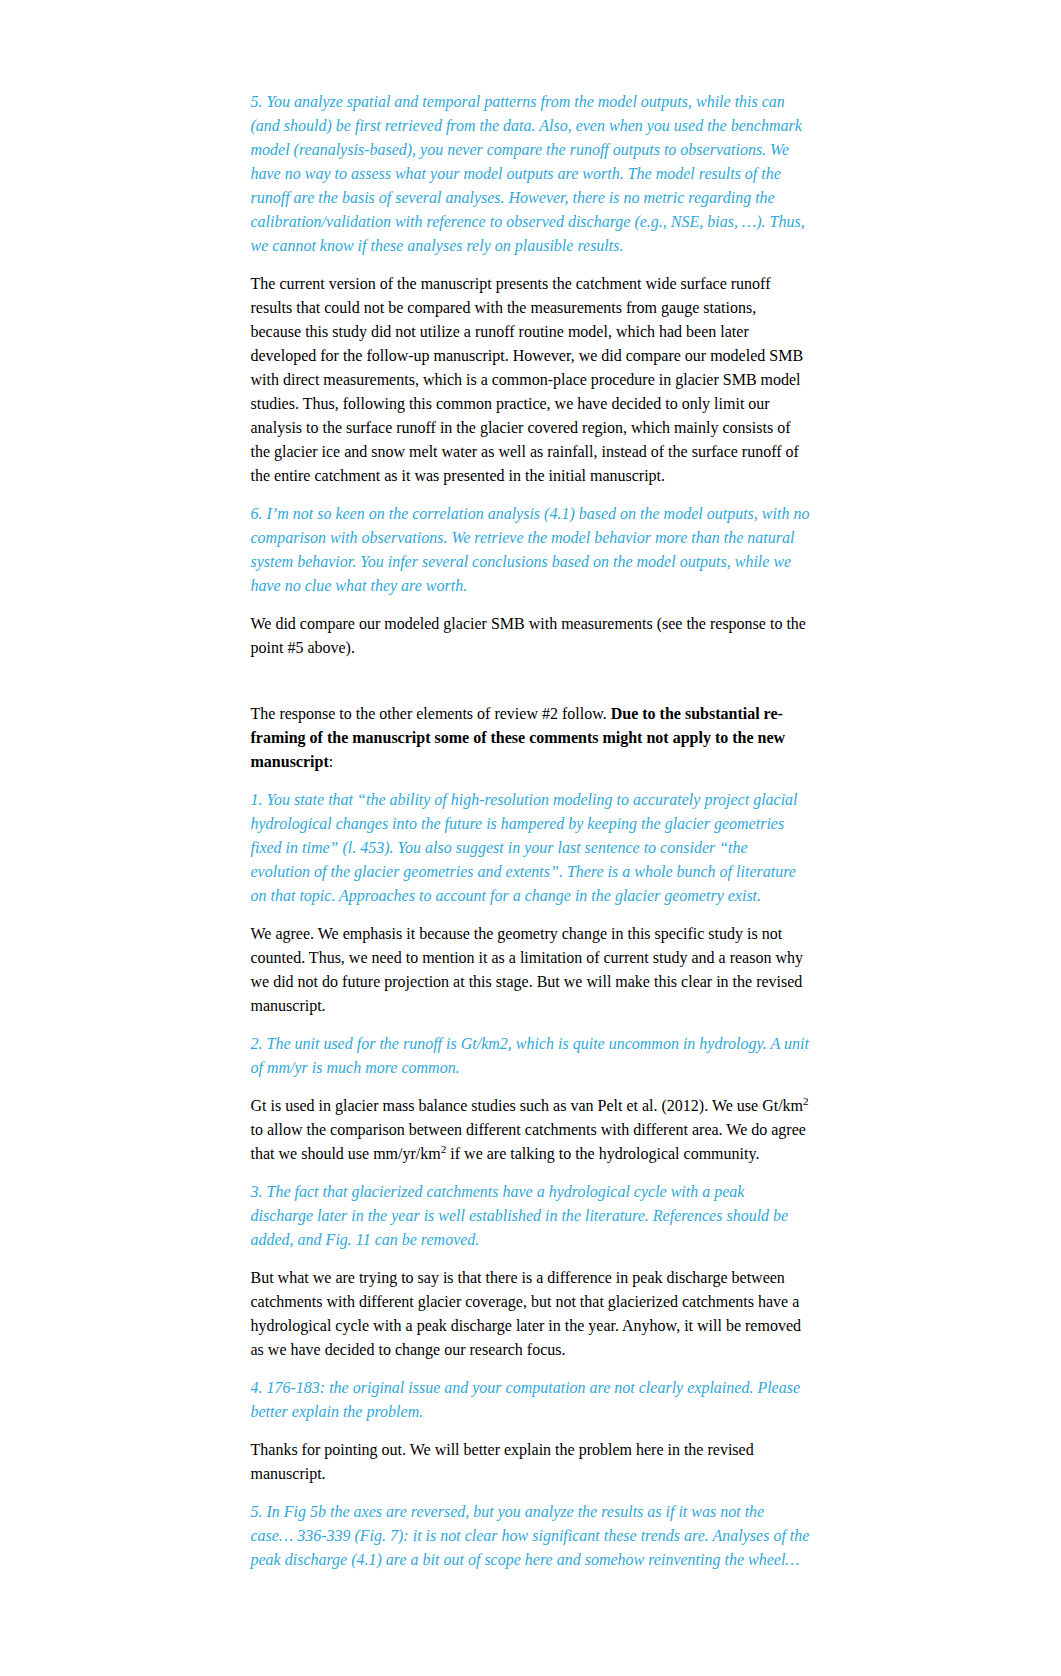5. You analyze spatial and temporal patterns from the model outputs, while this can (and should) be first retrieved from the data. Also, even when you used the benchmark model (reanalysis-based), you never compare the runoff outputs to observations. We have no way to assess what your model outputs are worth. The model results of the runoff are the basis of several analyses. However, there is no metric regarding the calibration/validation with reference to observed discharge (e.g., NSE, bias, …). Thus, we cannot know if these analyses rely on plausible results.
The current version of the manuscript presents the catchment wide surface runoff results that could not be compared with the measurements from gauge stations, because this study did not utilize a runoff routine model, which had been later developed for the follow-up manuscript. However, we did compare our modeled SMB with direct measurements, which is a common-place procedure in glacier SMB model studies. Thus, following this common practice, we have decided to only limit our analysis to the surface runoff in the glacier covered region, which mainly consists of the glacier ice and snow melt water as well as rainfall, instead of the surface runoff of the entire catchment as it was presented in the initial manuscript.
6. I’m not so keen on the correlation analysis (4.1) based on the model outputs, with no comparison with observations. We retrieve the model behavior more than the natural system behavior. You infer several conclusions based on the model outputs, while we have no clue what they are worth.
We did compare our modeled glacier SMB with measurements (see the response to the point #5 above).
The response to the other elements of review #2 follow. Due to the substantial re-framing of the manuscript some of these comments might not apply to the new manuscript:
1. You state that “the ability of high-resolution modeling to accurately project glacial hydrological changes into the future is hampered by keeping the glacier geometries fixed in time” (l. 453). You also suggest in your last sentence to consider “the evolution of the glacier geometries and extents”. There is a whole bunch of literature on that topic. Approaches to account for a change in the glacier geometry exist.
We agree. We emphasis it because the geometry change in this specific study is not counted. Thus, we need to mention it as a limitation of current study and a reason why we did not do future projection at this stage. But we will make this clear in the revised manuscript.
2. The unit used for the runoff is Gt/km2, which is quite uncommon in hydrology. A unit of mm/yr is much more common.
Gt is used in glacier mass balance studies such as van Pelt et al. (2012). We use Gt/km2 to allow the comparison between different catchments with different area. We do agree that we should use mm/yr/km2 if we are talking to the hydrological community.
3. The fact that glacierized catchments have a hydrological cycle with a peak discharge later in the year is well established in the literature. References should be added, and Fig. 11 can be removed.
But what we are trying to say is that there is a difference in peak discharge between catchments with different glacier coverage, but not that glacierized catchments have a hydrological cycle with a peak discharge later in the year. Anyhow, it will be removed as we have decided to change our research focus.
4. 176-183: the original issue and your computation are not clearly explained. Please better explain the problem.
Thanks for pointing out. We will better explain the problem here in the revised manuscript.
5. In Fig 5b the axes are reversed, but you analyze the results as if it was not the case… 336-339 (Fig. 7): it is not clear how significant these trends are. Analyses of the peak discharge (4.1) are a bit out of scope here and somehow reinventing the wheel…